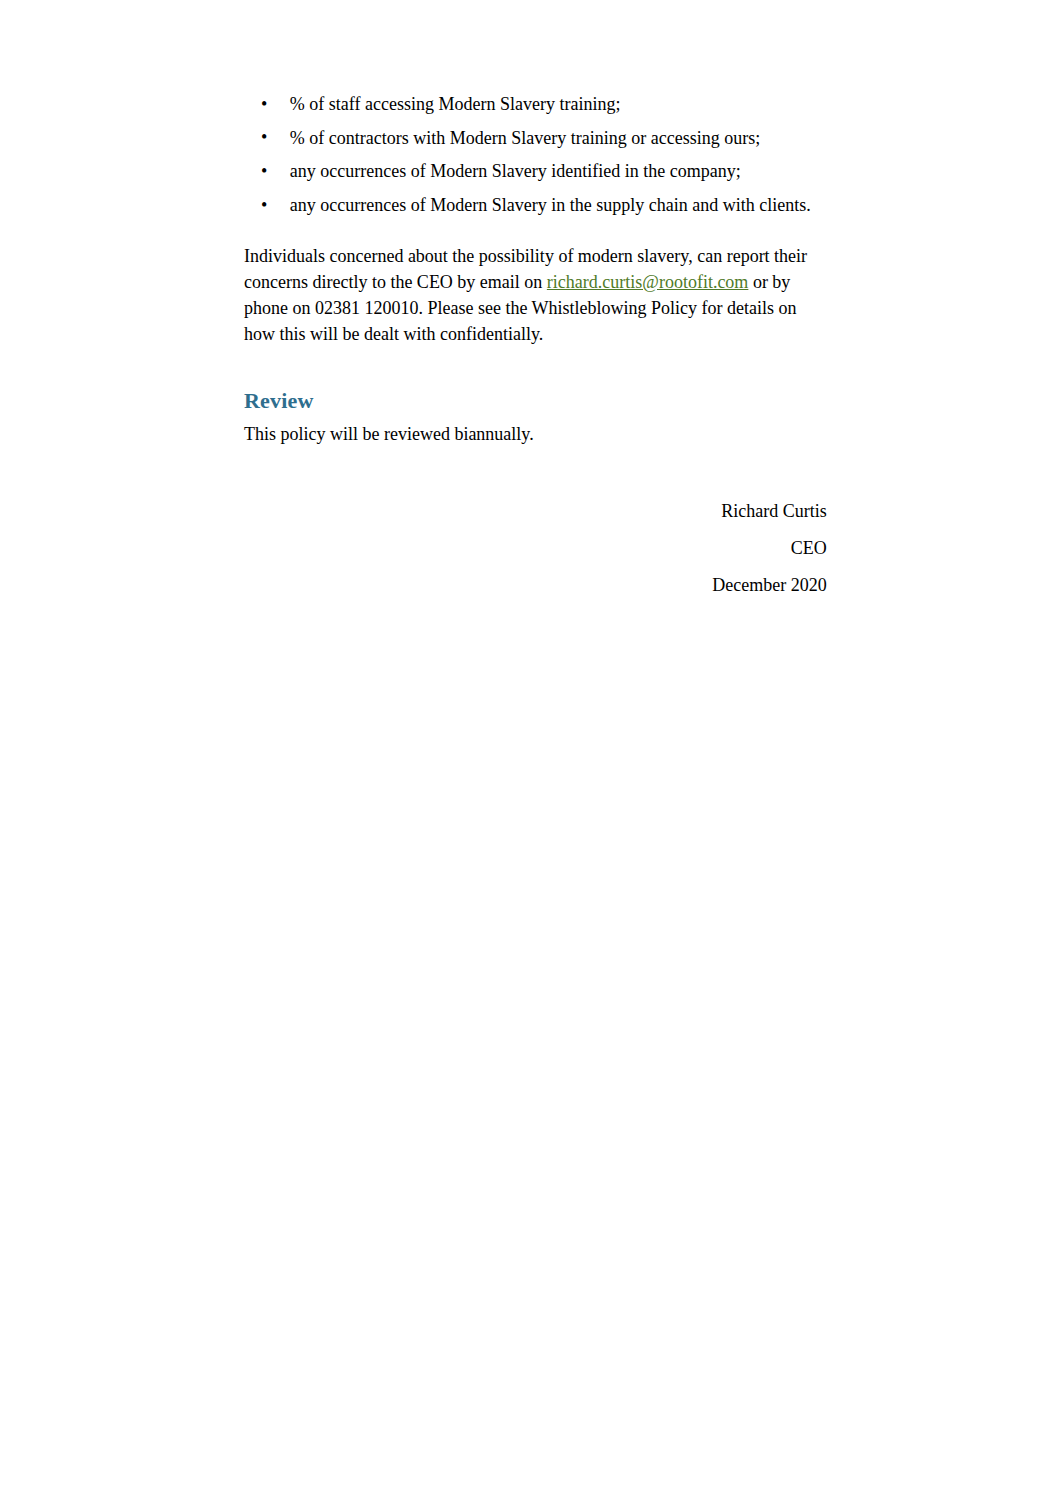% of staff accessing Modern Slavery training;
% of contractors with Modern Slavery training or accessing ours;
any occurrences of Modern Slavery identified in the company;
any occurrences of Modern Slavery in the supply chain and with clients.
Individuals concerned about the possibility of modern slavery, can report their concerns directly to the CEO by email on richard.curtis@rootofit.com or by phone on 02381 120010. Please see the Whistleblowing Policy for details on how this will be dealt with confidentially.
Review
This policy will be reviewed biannually.
Richard Curtis
CEO
December 2020